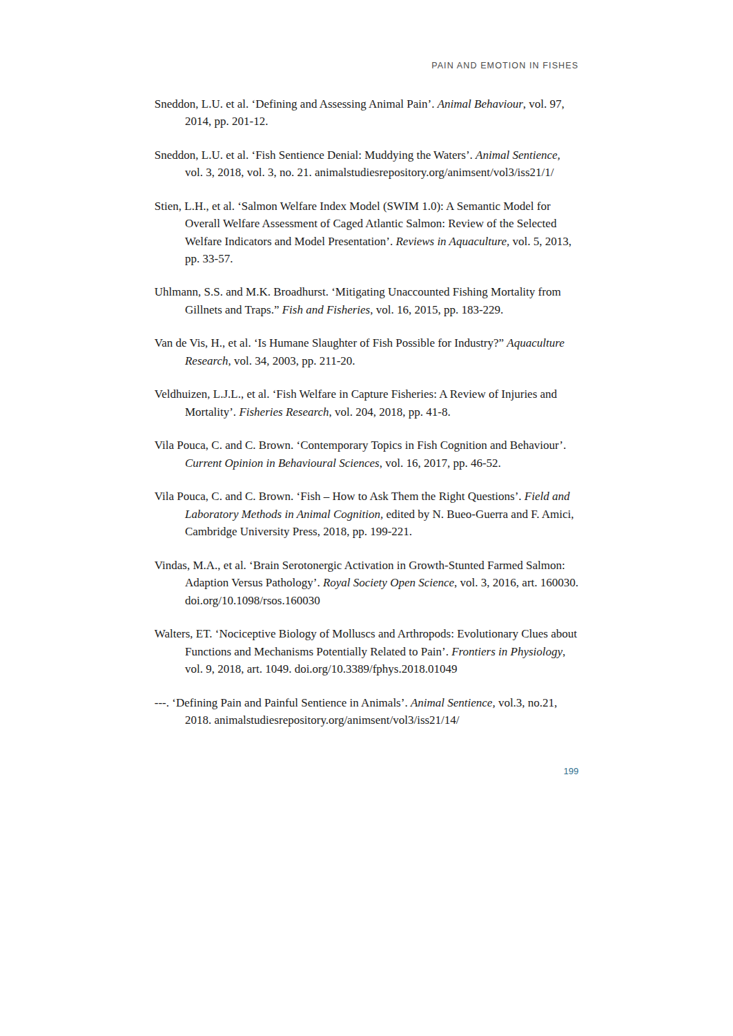Pain and Emotion in Fishes
Sneddon, L.U. et al. ‘Defining and Assessing Animal Pain’. Animal Behaviour, vol. 97, 2014, pp. 201-12.
Sneddon, L.U. et al. ‘Fish Sentience Denial: Muddying the Waters’. Animal Sentience, vol. 3, 2018, vol. 3, no. 21. animalstudiesrepository.org/animsent/vol3/iss21/1/
Stien, L.H., et al. ‘Salmon Welfare Index Model (SWIM 1.0): A Semantic Model for Overall Welfare Assessment of Caged Atlantic Salmon: Review of the Selected Welfare Indicators and Model Presentation’. Reviews in Aquaculture, vol. 5, 2013, pp. 33-57.
Uhlmann, S.S. and M.K. Broadhurst. ‘Mitigating Unaccounted Fishing Mortality from Gillnets and Traps.” Fish and Fisheries, vol. 16, 2015, pp. 183-229.
Van de Vis, H., et al. ‘Is Humane Slaughter of Fish Possible for Industry?” Aquaculture Research, vol. 34, 2003, pp. 211-20.
Veldhuizen, L.J.L., et al. ‘Fish Welfare in Capture Fisheries: A Review of Injuries and Mortality’. Fisheries Research, vol. 204, 2018, pp. 41-8.
Vila Pouca, C. and C. Brown. ‘Contemporary Topics in Fish Cognition and Behaviour’. Current Opinion in Behavioural Sciences, vol. 16, 2017, pp. 46-52.
Vila Pouca, C. and C. Brown. ‘Fish – How to Ask Them the Right Questions’. Field and Laboratory Methods in Animal Cognition, edited by N. Bueo-Guerra and F. Amici, Cambridge University Press, 2018, pp. 199-221.
Vindas, M.A., et al. ‘Brain Serotonergic Activation in Growth-Stunted Farmed Salmon: Adaption Versus Pathology’. Royal Society Open Science, vol. 3, 2016, art. 160030. doi.org/10.1098/rsos.160030
Walters, ET. ‘Nociceptive Biology of Molluscs and Arthropods: Evolutionary Clues about Functions and Mechanisms Potentially Related to Pain’. Frontiers in Physiology, vol. 9, 2018, art. 1049. doi.org/10.3389/fphys.2018.01049
---. ‘Defining Pain and Painful Sentience in Animals’. Animal Sentience, vol.3, no.21, 2018. animalstudiesrepository.org/animsent/vol3/iss21/14/
199